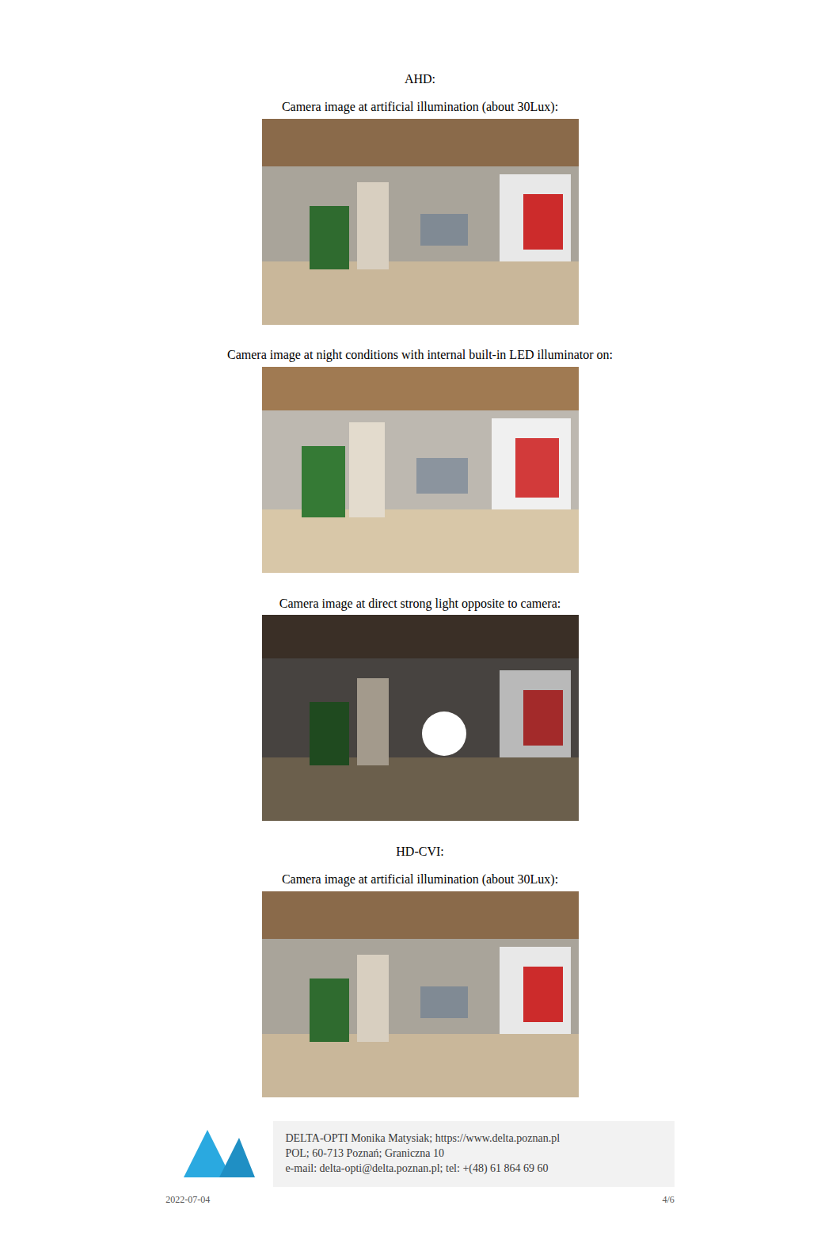AHD:
Camera image at artificial illumination (about 30Lux):
Camera image at night conditions with internal built-in LED illuminator on:
Camera image at direct strong light opposite to camera:
HD-CVI:
Camera image at artificial illumination (about 30Lux):
DELTA-OPTI Monika Matysiak; https://www.delta.poznan.pl
POL; 60-713 Poznań; Graniczna 10
e-mail: delta-opti@delta.poznan.pl; tel: +(48) 61 864 69 60
2022-07-04 4/6